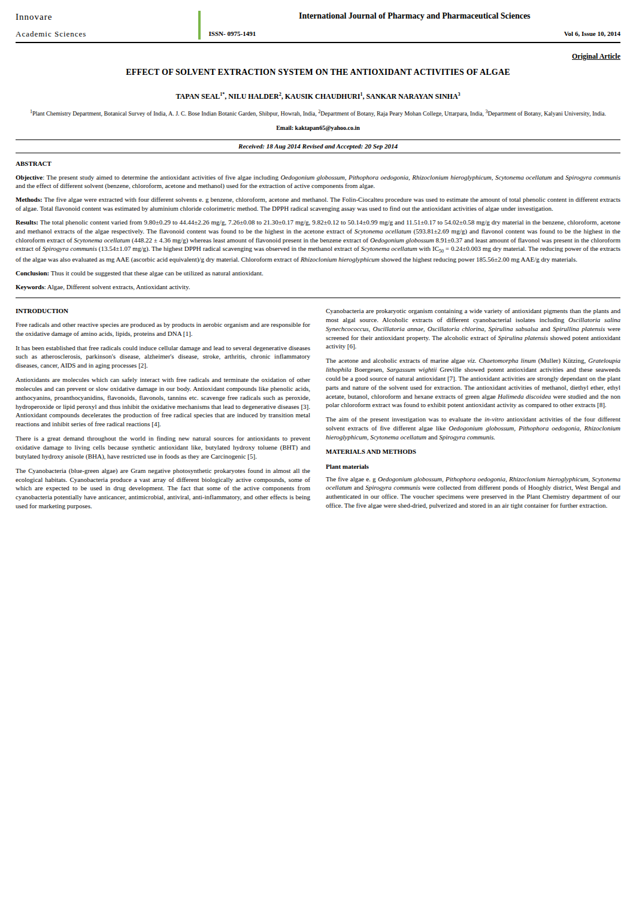Innovare
Academic Sciences
International Journal of Pharmacy and Pharmaceutical Sciences
ISSN- 0975-1491 Vol 6, Issue 10, 2014
Original Article
EFFECT OF SOLVENT EXTRACTION SYSTEM ON THE ANTIOXIDANT ACTIVITIES OF ALGAE
TAPAN SEAL1*, NILU HALDER2, KAUSIK CHAUDHURI1, SANKAR NARAYAN SINHA3
1Plant Chemistry Department, Botanical Survey of India, A. J. C. Bose Indian Botanic Garden, Shibpur, Howrah, India, 2Department of Botany, Raja Peary Mohan College, Uttarpara, India, 3Department of Botany, Kalyani University, India.
Email: kaktapan65@yahoo.co.in
Received: 18 Aug 2014 Revised and Accepted: 20 Sep 2014
ABSTRACT
Objective: The present study aimed to determine the antioxidant activities of five algae including Oedogonium globossum, Pithophora oedogonia, Rhizoclonium hieroglyphicum, Scytonema ocellatum and Spirogyra communis and the effect of different solvent (benzene, chloroform, acetone and methanol) used for the extraction of active components from algae.
Methods: The five algae were extracted with four different solvents e. g benzene, chloroform, acetone and methanol. The Folin-Ciocalteu procedure was used to estimate the amount of total phenolic content in different extracts of algae. Total flavonoid content was estimated by aluminium chloride colorimetric method. The DPPH radical scavenging assay was used to find out the antioxidant activities of algae under investigation.
Results: The total phenolic content varied from 9.80±0.29 to 44.44±2.26 mg/g, 7.26±0.08 to 21.30±0.17 mg/g, 9.82±0.12 to 50.14±0.99 mg/g and 11.51±0.17 to 54.02±0.58 mg/g dry material in the benzene, chloroform, acetone and methanol extracts of the algae respectively. The flavonoid content was found to be the highest in the acetone extract of Scytonema ocellatum (593.81±2.69 mg/g) and flavonol content was found to be the highest in the chloroform extract of Scytonema ocellatum (448.22 ± 4.36 mg/g) whereas least amount of flavonoid present in the benzene extract of Oedogonium globossum 8.91±0.37 and least amount of flavonol was present in the chloroform extract of Spirogyra communis (13.54±1.07 mg/g). The highest DPPH radical scavenging was observed in the methanol extract of Scytonema ocellatum with IC50 = 0.24±0.003 mg dry material. The reducing power of the extracts of the algae was also evaluated as mg AAE (ascorbic acid equivalent)/g dry material. Chloroform extract of Rhizoclonium hieroglyphicum showed the highest reducing power 185.56±2.00 mg AAE/g dry materials.
Conclusion: Thus it could be suggested that these algae can be utilized as natural antioxidant.
Keywords: Algae, Different solvent extracts, Antioxidant activity.
INTRODUCTION
Free radicals and other reactive species are produced as by products in aerobic organism and are responsible for the oxidative damage of amino acids, lipids, proteins and DNA [1].
It has been established that free radicals could induce cellular damage and lead to several degenerative diseases such as atherosclerosis, parkinson's disease, alzheimer's disease, stroke, arthritis, chronic inflammatory diseases, cancer, AIDS and in aging processes [2].
Antioxidants are molecules which can safely interact with free radicals and terminate the oxidation of other molecules and can prevent or slow oxidative damage in our body. Antioxidant compounds like phenolic acids, anthocyanins, proanthocyanidins, flavonoids, flavonols, tannins etc. scavenge free radicals such as peroxide, hydroperoxide or lipid peroxyl and thus inhibit the oxidative mechanisms that lead to degenerative diseases [3]. Antioxidant compounds decelerates the production of free radical species that are induced by transition metal reactions and inhibit series of free radical reactions [4].
There is a great demand throughout the world in finding new natural sources for antioxidants to prevent oxidative damage to living cells because synthetic antioxidant like, butylated hydroxy toluene (BHT) and butylated hydroxy anisole (BHA), have restricted use in foods as they are Carcinogenic [5].
The Cyanobacteria (blue-green algae) are Gram negative photosynthetic prokaryotes found in almost all the ecological habitats. Cyanobacteria produce a vast array of different biologically active compounds, some of which are expected to be used in drug development. The fact that some of the active components from cyanobacteria potentially have anticancer, antimicrobial, antiviral, anti-inflammatory, and other effects is being used for marketing purposes.
Cyanobacteria are prokaryotic organism containing a wide variety of antioxidant pigments than the plants and most algal source. Alcoholic extracts of different cyanobacterial isolates including Oscillatoria salina Synechcococcus, Oscillatoria annae, Oscillatoria chlorina, Spirulina sabsalsa and Spirullina platensis were screened for their antioxidant property. The alcoholic extract of Spirulina platensis showed potent antioxidant activity [6].
The acetone and alcoholic extracts of marine algae viz. Chaetomorpha linum (Muller) Kützing, Grateloupia lithophila Boergesen, Sargassum wightii Greville showed potent antioxidant activities and these seaweeds could be a good source of natural antioxidant [7]. The antioxidant activities are strongly dependant on the plant parts and nature of the solvent used for extraction. The antioxidant activities of methanol, diethyl ether, ethyl acetate, butanol, chloroform and hexane extracts of green algae Halimeda discoidea were studied and the non polar chloroform extract was found to exhibit potent antioxidant activity as compared to other extracts [8].
The aim of the present investigation was to evaluate the in-vitro antioxidant activities of the four different solvent extracts of five different algae like Oedogonium globossum, Pithophora oedogonia, Rhizoclonium hieroglyphicum, Scytonema ocellatum and Spirogyra communis.
MATERIALS AND METHODS
Plant materials
The five algae e. g Oedogonium globossum, Pithophora oedogonia, Rhizoclonium hieroglyphicum, Scytonema ocellatum and Spirogyra communis were collected from different ponds of Hooghly district, West Bengal and authenticated in our office. The voucher specimens were preserved in the Plant Chemistry department of our office. The five algae were shed-dried, pulverized and stored in an air tight container for further extraction.